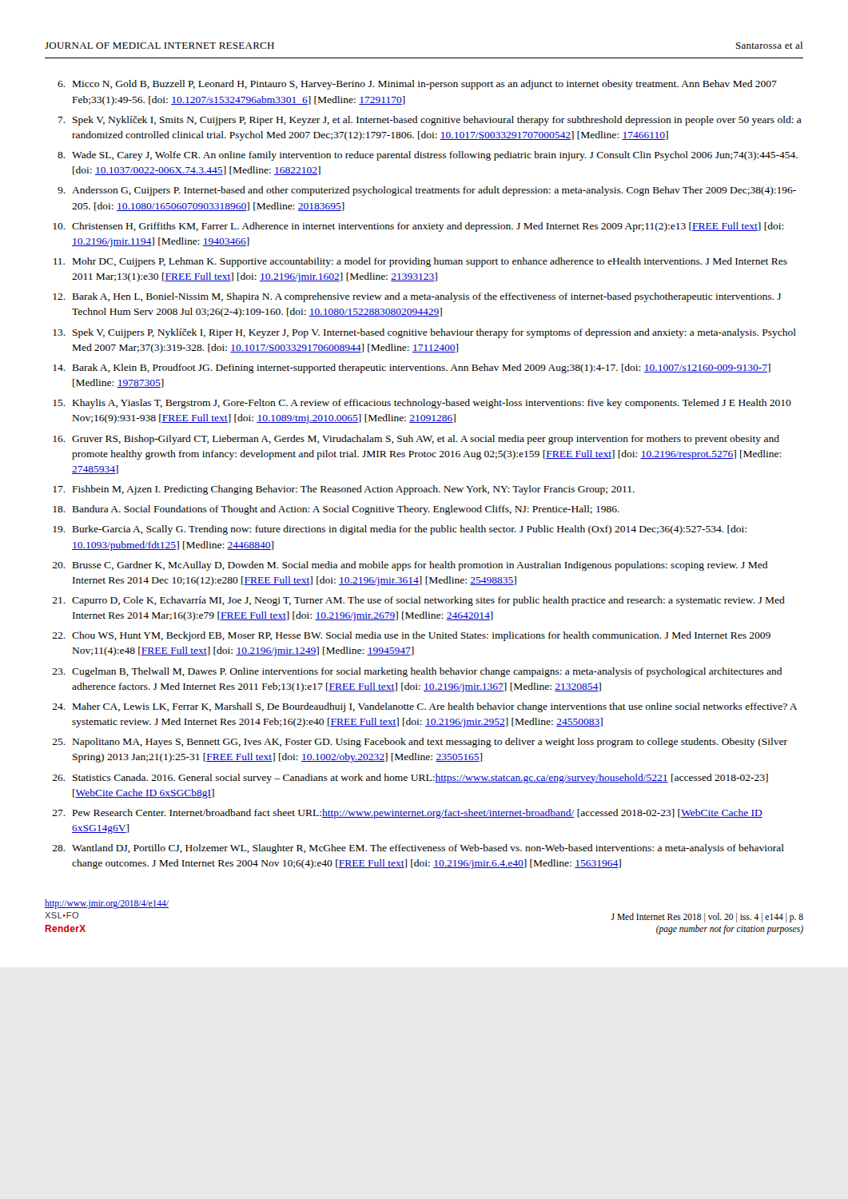Journal of Medical Internet Research
Santarossa et al
6. Micco N, Gold B, Buzzell P, Leonard H, Pintauro S, Harvey-Berino J. Minimal in-person support as an adjunct to internet obesity treatment. Ann Behav Med 2007 Feb;33(1):49-56. [doi: 10.1207/s15324796abm3301_6] [Medline: 17291170]
7. Spek V, Nyklíček I, Smits N, Cuijpers P, Riper H, Keyzer J, et al. Internet-based cognitive behavioural therapy for subthreshold depression in people over 50 years old: a randomized controlled clinical trial. Psychol Med 2007 Dec;37(12):1797-1806. [doi: 10.1017/S0033291707000542] [Medline: 17466110]
8. Wade SL, Carey J, Wolfe CR. An online family intervention to reduce parental distress following pediatric brain injury. J Consult Clin Psychol 2006 Jun;74(3):445-454. [doi: 10.1037/0022-006X.74.3.445] [Medline: 16822102]
9. Andersson G, Cuijpers P. Internet-based and other computerized psychological treatments for adult depression: a meta-analysis. Cogn Behav Ther 2009 Dec;38(4):196-205. [doi: 10.1080/16506070903318960] [Medline: 20183695]
10. Christensen H, Griffiths KM, Farrer L. Adherence in internet interventions for anxiety and depression. J Med Internet Res 2009 Apr;11(2):e13 [FREE Full text] [doi: 10.2196/jmir.1194] [Medline: 19403466]
11. Mohr DC, Cuijpers P, Lehman K. Supportive accountability: a model for providing human support to enhance adherence to eHealth interventions. J Med Internet Res 2011 Mar;13(1):e30 [FREE Full text] [doi: 10.2196/jmir.1602] [Medline: 21393123]
12. Barak A, Hen L, Boniel-Nissim M, Shapira N. A comprehensive review and a meta-analysis of the effectiveness of internet-based psychotherapeutic interventions. J Technol Hum Serv 2008 Jul 03;26(2-4):109-160. [doi: 10.1080/15228830802094429]
13. Spek V, Cuijpers P, Nyklíček I, Riper H, Keyzer J, Pop V. Internet-based cognitive behaviour therapy for symptoms of depression and anxiety: a meta-analysis. Psychol Med 2007 Mar;37(3):319-328. [doi: 10.1017/S0033291706008944] [Medline: 17112400]
14. Barak A, Klein B, Proudfoot JG. Defining internet-supported therapeutic interventions. Ann Behav Med 2009 Aug;38(1):4-17. [doi: 10.1007/s12160-009-9130-7] [Medline: 19787305]
15. Khaylis A, Yiaslas T, Bergstrom J, Gore-Felton C. A review of efficacious technology-based weight-loss interventions: five key components. Telemed J E Health 2010 Nov;16(9):931-938 [FREE Full text] [doi: 10.1089/tmj.2010.0065] [Medline: 21091286]
16. Gruver RS, Bishop-Gilyard CT, Lieberman A, Gerdes M, Virudachalam S, Suh AW, et al. A social media peer group intervention for mothers to prevent obesity and promote healthy growth from infancy: development and pilot trial. JMIR Res Protoc 2016 Aug 02;5(3):e159 [FREE Full text] [doi: 10.2196/resprot.5276] [Medline: 27485934]
17. Fishbein M, Ajzen I. Predicting Changing Behavior: The Reasoned Action Approach. New York, NY: Taylor Francis Group; 2011.
18. Bandura A. Social Foundations of Thought and Action: A Social Cognitive Theory. Englewood Cliffs, NJ: Prentice-Hall; 1986.
19. Burke-Garcia A, Scally G. Trending now: future directions in digital media for the public health sector. J Public Health (Oxf) 2014 Dec;36(4):527-534. [doi: 10.1093/pubmed/fdt125] [Medline: 24468840]
20. Brusse C, Gardner K, McAullay D, Dowden M. Social media and mobile apps for health promotion in Australian Indigenous populations: scoping review. J Med Internet Res 2014 Dec 10;16(12):e280 [FREE Full text] [doi: 10.2196/jmir.3614] [Medline: 25498835]
21. Capurro D, Cole K, Echavarría MI, Joe J, Neogi T, Turner AM. The use of social networking sites for public health practice and research: a systematic review. J Med Internet Res 2014 Mar;16(3):e79 [FREE Full text] [doi: 10.2196/jmir.2679] [Medline: 24642014]
22. Chou WS, Hunt YM, Beckjord EB, Moser RP, Hesse BW. Social media use in the United States: implications for health communication. J Med Internet Res 2009 Nov;11(4):e48 [FREE Full text] [doi: 10.2196/jmir.1249] [Medline: 19945947]
23. Cugelman B, Thelwall M, Dawes P. Online interventions for social marketing health behavior change campaigns: a meta-analysis of psychological architectures and adherence factors. J Med Internet Res 2011 Feb;13(1):e17 [FREE Full text] [doi: 10.2196/jmir.1367] [Medline: 21320854]
24. Maher CA, Lewis LK, Ferrar K, Marshall S, De Bourdeaudhuij I, Vandelanotte C. Are health behavior change interventions that use online social networks effective? A systematic review. J Med Internet Res 2014 Feb;16(2):e40 [FREE Full text] [doi: 10.2196/jmir.2952] [Medline: 24550083]
25. Napolitano MA, Hayes S, Bennett GG, Ives AK, Foster GD. Using Facebook and text messaging to deliver a weight loss program to college students. Obesity (Silver Spring) 2013 Jan;21(1):25-31 [FREE Full text] [doi: 10.1002/oby.20232] [Medline: 23505165]
26. Statistics Canada. 2016. General social survey – Canadians at work and home URL:https://www.statcan.gc.ca/eng/survey/household/5221 [accessed 2018-02-23] [WebCite Cache ID 6xSGCb8gI]
27. Pew Research Center. Internet/broadband fact sheet URL:http://www.pewinternet.org/fact-sheet/internet-broadband/ [accessed 2018-02-23] [WebCite Cache ID 6xSG14g6V]
28. Wantland DJ, Portillo CJ, Holzemer WL, Slaughter R, McGhee EM. The effectiveness of Web-based vs. non-Web-based interventions: a meta-analysis of behavioral change outcomes. J Med Internet Res 2004 Nov 10;6(4):e40 [FREE Full text] [doi: 10.2196/jmir.6.4.e40] [Medline: 15631964]
http://www.jmir.org/2018/4/e144/
XSL•FO RenderX
J Med Internet Res 2018 | vol. 20 | iss. 4 | e144 | p. 8
(page number not for citation purposes)